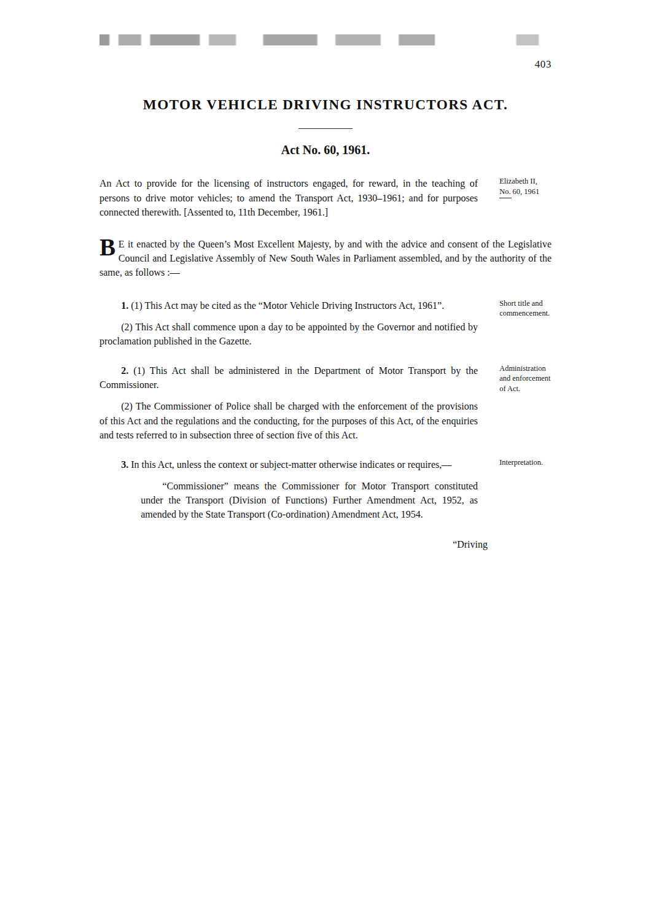403
Motor Vehicle Driving Instructors Act.
Act No. 60, 1961.
Elizabeth II,
No. 60, 1961
An Act to provide for the licensing of instructors engaged, for reward, in the teaching of persons to drive motor vehicles; to amend the Transport Act, 1930–1961; and for purposes connected therewith. [Assented to, 11th December, 1961.]
BE it enacted by the Queen’s Most Excellent Majesty, by and with the advice and consent of the Legislative Council and Legislative Assembly of New South Wales in Parliament assembled, and by the authority of the same, as follows :—
Short title and commencement.
1. (1) This Act may be cited as the “Motor Vehicle Driving Instructors Act, 1961”.
(2) This Act shall commence upon a day to be appointed by the Governor and notified by proclamation published in the Gazette.
Administration and enforcement of Act.
2. (1) This Act shall be administered in the Department of Motor Transport by the Commissioner.
(2) The Commissioner of Police shall be charged with the enforcement of the provisions of this Act and the regulations and the conducting, for the purposes of this Act, of the enquiries and tests referred to in subsection three of section five of this Act.
Interpretation.
3. In this Act, unless the context or subject-matter otherwise indicates or requires,—
“Commissioner” means the Commissioner for Motor Transport constituted under the Transport (Division of Functions) Further Amendment Act, 1952, as amended by the State Transport (Co-ordination) Amendment Act, 1954.
“Driving